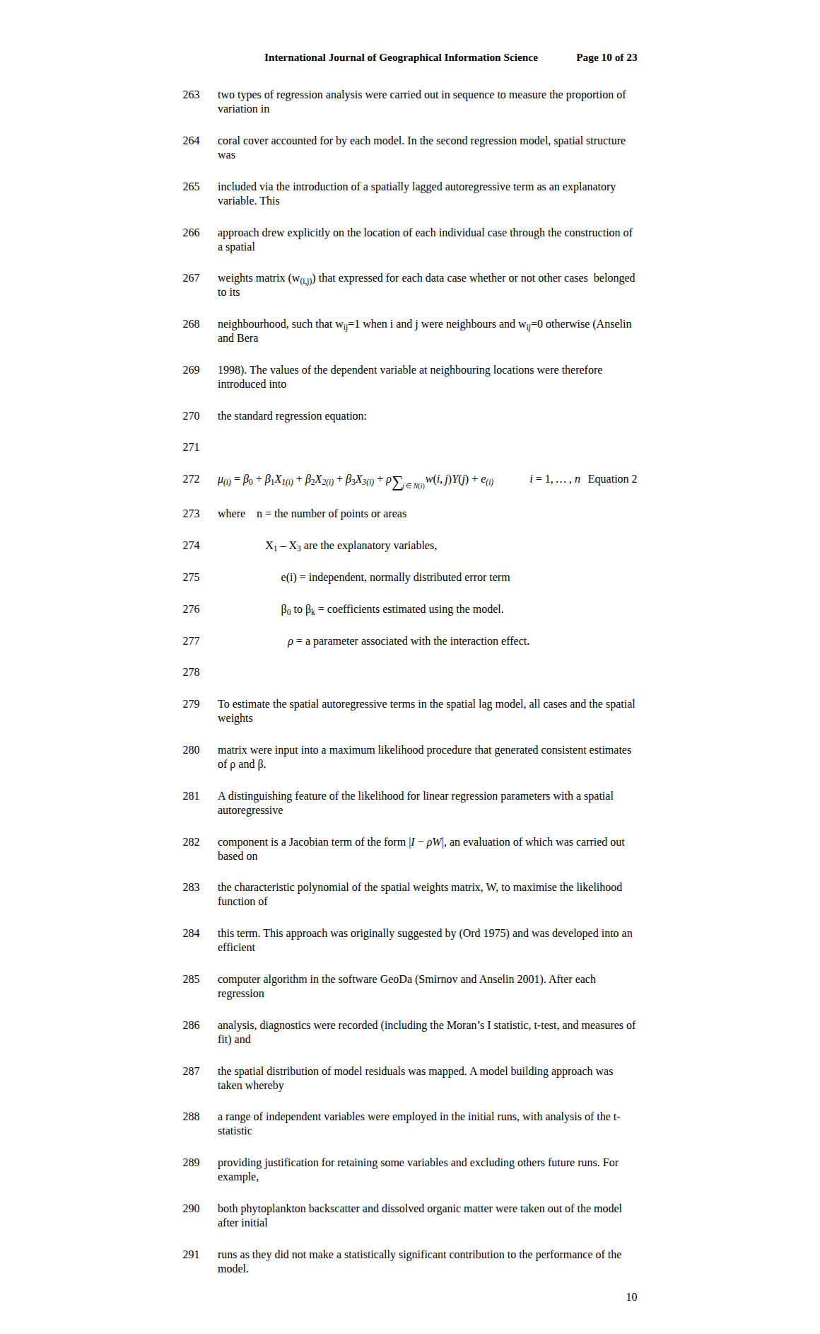International Journal of Geographical Information Science Page 10 of 23
263 two types of regression analysis were carried out in sequence to measure the proportion of variation in
264 coral cover accounted for by each model. In the second regression model, spatial structure was
265 included via the introduction of a spatially lagged autoregressive term as an explanatory variable. This
266 approach drew explicitly on the location of each individual case through the construction of a spatial
267 weights matrix (w(i,j)) that expressed for each data case whether or not other cases belonged to its
268 neighbourhood, such that wij=1 when i and j were neighbours and wij=0 otherwise (Anselin and Bera
269 1998). The values of the dependent variable at neighbouring locations were therefore introduced into
270 the standard regression equation:
271
272 μ(i) = β0 + β1X1(i) + β2X2(i) + β3X3(i) + ρ∑j ∈ N(i) w(i, j) Y(j) + e(i) i = 1, … , n Equation 2
273 where n = the number of points or areas
274 X1 – X3 are the explanatory variables,
275 e(i) = independent, normally distributed error term
276 β0 to βk = coefficients estimated using the model.
277 ρ = a parameter associated with the interaction effect.
278
279 To estimate the spatial autoregressive terms in the spatial lag model, all cases and the spatial weights
280 matrix were input into a maximum likelihood procedure that generated consistent estimates of ρ and β.
281 A distinguishing feature of the likelihood for linear regression parameters with a spatial autoregressive
282 component is a Jacobian term of the form |I − ρW|, an evaluation of which was carried out based on
283 the characteristic polynomial of the spatial weights matrix, W, to maximise the likelihood function of
284 this term. This approach was originally suggested by (Ord 1975) and was developed into an efficient
285 computer algorithm in the software GeoDa (Smirnov and Anselin 2001). After each regression
286 analysis, diagnostics were recorded (including the Moran’s I statistic, t-test, and measures of fit) and
287 the spatial distribution of model residuals was mapped. A model building approach was taken whereby
288 a range of independent variables were employed in the initial runs, with analysis of the t-statistic
289 providing justification for retaining some variables and excluding others future runs. For example,
290 both phytoplankton backscatter and dissolved organic matter were taken out of the model after initial
291 runs as they did not make a statistically significant contribution to the performance of the model.
10